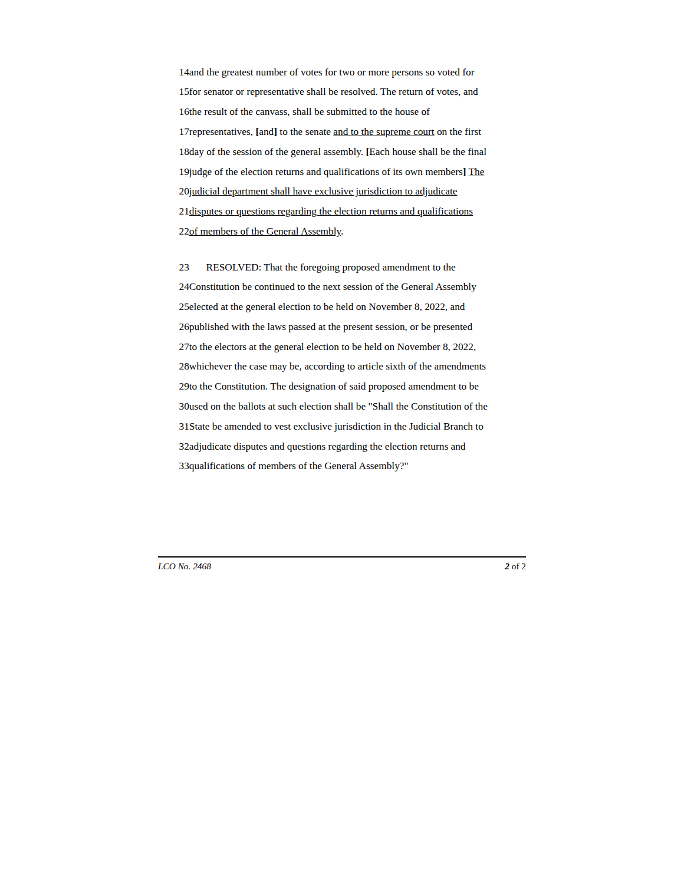| 14 | and the greatest number of votes for two or more persons so voted for |
| 15 | for senator or representative shall be resolved. The return of votes, and |
| 16 | the result of the canvass, shall be submitted to the house of |
| 17 | representatives , [ and ] to the senate and to the supreme court on the first |
| 18 | day of the session of the general assembly. [ Each house shall be the final |
| 19 | judge of the election returns and qualifications of its own members ] The |
| 20 | judicial department shall have exclusive jurisdiction to adjudicate |
| 21 | disputes or questions regarding the election returns and qualifications |
| 22 | of members of the General Assembly . |
| 23 | RESOLVED: That the foregoing proposed amendment to the |
| 24 | Constitution be continued to the next session of the General Assembly |
| 25 | elected at the general election to be held on November 8, 2022, and |
| 26 | published with the laws passed at the present session, or be presented |
| 27 | to the electors at the general election to be held on November 8, 2022, |
| 28 | whichever the case may be, according to article sixth of the amendments |
| 29 | to the Constitution. The designation of said proposed amendment to be |
| 30 | used on the ballots at such election shall be "Shall the Constitution of the |
| 31 | State be amended to vest exclusive jurisdiction in the Judicial Branch to |
| 32 | adjudicate disputes and questions regarding the election returns and |
| 33 | qualifications of members of the General Assembly?" |
LCO No. 2468
2 of 2